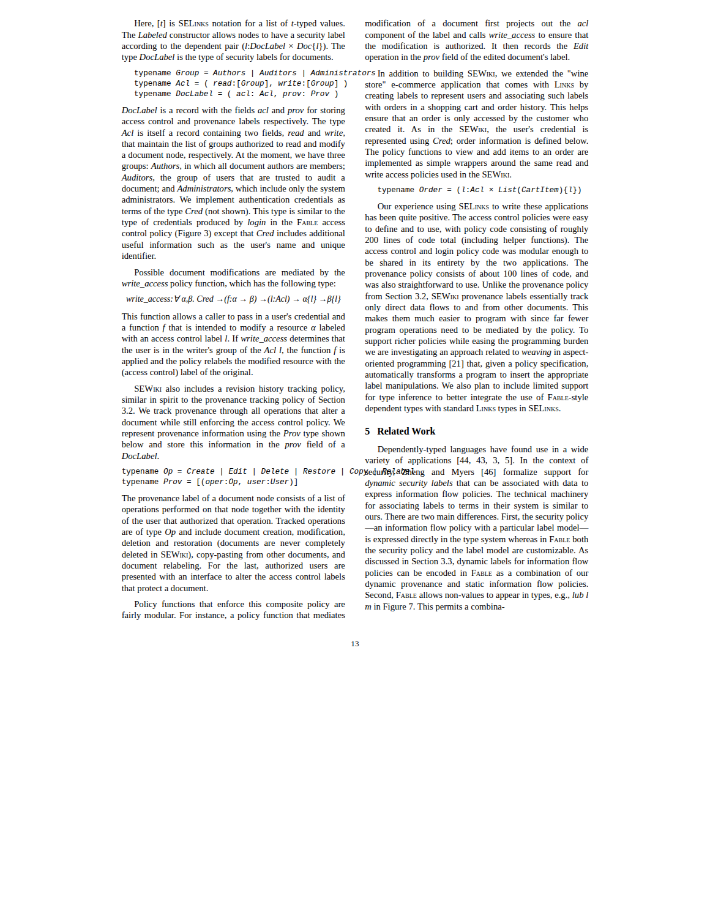Here, [t] is SELinks notation for a list of t-typed values. The Labeled constructor allows nodes to have a security label according to the dependent pair (l:DocLabel × Doc{l}). The type DocLabel is the type of security labels for documents.
typename Group = Authors | Auditors | Administrators
typename Acl = ( read:[Group], write:[Group] )
typename DocLabel = ( acl: Acl, prov: Prov )
DocLabel is a record with the fields acl and prov for storing access control and provenance labels respectively. The type Acl is itself a record containing two fields, read and write, that maintain the list of groups authorized to read and modify a document node, respectively. At the moment, we have three groups: Authors, in which all document authors are members; Auditors, the group of users that are trusted to audit a document; and Administrators, which include only the system administrators. We implement authentication credentials as terms of the type Cred (not shown). This type is similar to the type of credentials produced by login in the Fable access control policy (Figure 3) except that Cred includes additional useful information such as the user's name and unique identifier.
Possible document modifications are mediated by the write_access policy function, which has the following type:
write_access:∀ α,β. Cred →(f:α → β) →(l:Acl) → α{l} →β{l}
This function allows a caller to pass in a user's credential and a function f that is intended to modify a resource α labeled with an access control label l. If write_access determines that the user is in the writer's group of the Acl l, the function f is applied and the policy relabels the modified resource with the (access control) label of the original.
SEWiki also includes a revision history tracking policy, similar in spirit to the provenance tracking policy of Section 3.2. We track provenance through all operations that alter a document while still enforcing the access control policy. We represent provenance information using the Prov type shown below and store this information in the prov field of a DocLabel.
typename Op = Create | Edit | Delete | Restore | Copy | Relabel
typename Prov = [(oper:Op, user:User)]
The provenance label of a document node consists of a list of operations performed on that node together with the identity of the user that authorized that operation. Tracked operations are of type Op and include document creation, modification, deletion and restoration (documents are never completely deleted in SEWiki), copy-pasting from other documents, and document relabeling. For the last, authorized users are presented with an interface to alter the access control labels that protect a document.
Policy functions that enforce this composite policy are fairly modular. For instance, a policy function that mediates modification of a document first projects out the acl component of the label and calls write_access to ensure that the modification is authorized. It then records the Edit operation in the prov field of the edited document's label.
In addition to building SEWiki, we extended the "wine store" e-commerce application that comes with Links by creating labels to represent users and associating such labels with orders in a shopping cart and order history. This helps ensure that an order is only accessed by the customer who created it. As in the SEWiki, the user's credential is represented using Cred; order information is defined below. The policy functions to view and add items to an order are implemented as simple wrappers around the same read and write access policies used in the SEWiki.
typename Order = (l:Acl × List(CartItem){l})
Our experience using SELinks to write these applications has been quite positive. The access control policies were easy to define and to use, with policy code consisting of roughly 200 lines of code total (including helper functions). The access control and login policy code was modular enough to be shared in its entirety by the two applications. The provenance policy consists of about 100 lines of code, and was also straightforward to use. Unlike the provenance policy from Section 3.2, SEWiki provenance labels essentially track only direct data flows to and from other documents. This makes them much easier to program with since far fewer program operations need to be mediated by the policy. To support richer policies while easing the programming burden we are investigating an approach related to weaving in aspect-oriented programming [21] that, given a policy specification, automatically transforms a program to insert the appropriate label manipulations. We also plan to include limited support for type inference to better integrate the use of Fable-style dependent types with standard Links types in SELinks.
5 Related Work
Dependently-typed languages have found use in a wide variety of applications [44, 43, 3, 5]. In the context of security, Zheng and Myers [46] formalize support for dynamic security labels that can be associated with data to express information flow policies. The technical machinery for associating labels to terms in their system is similar to ours. There are two main differences. First, the security policy—an information flow policy with a particular label model—is expressed directly in the type system whereas in Fable both the security policy and the label model are customizable. As discussed in Section 3.3, dynamic labels for information flow policies can be encoded in Fable as a combination of our dynamic provenance and static information flow policies. Second, Fable allows non-values to appear in types, e.g., lub l m in Figure 7. This permits a combina-
13